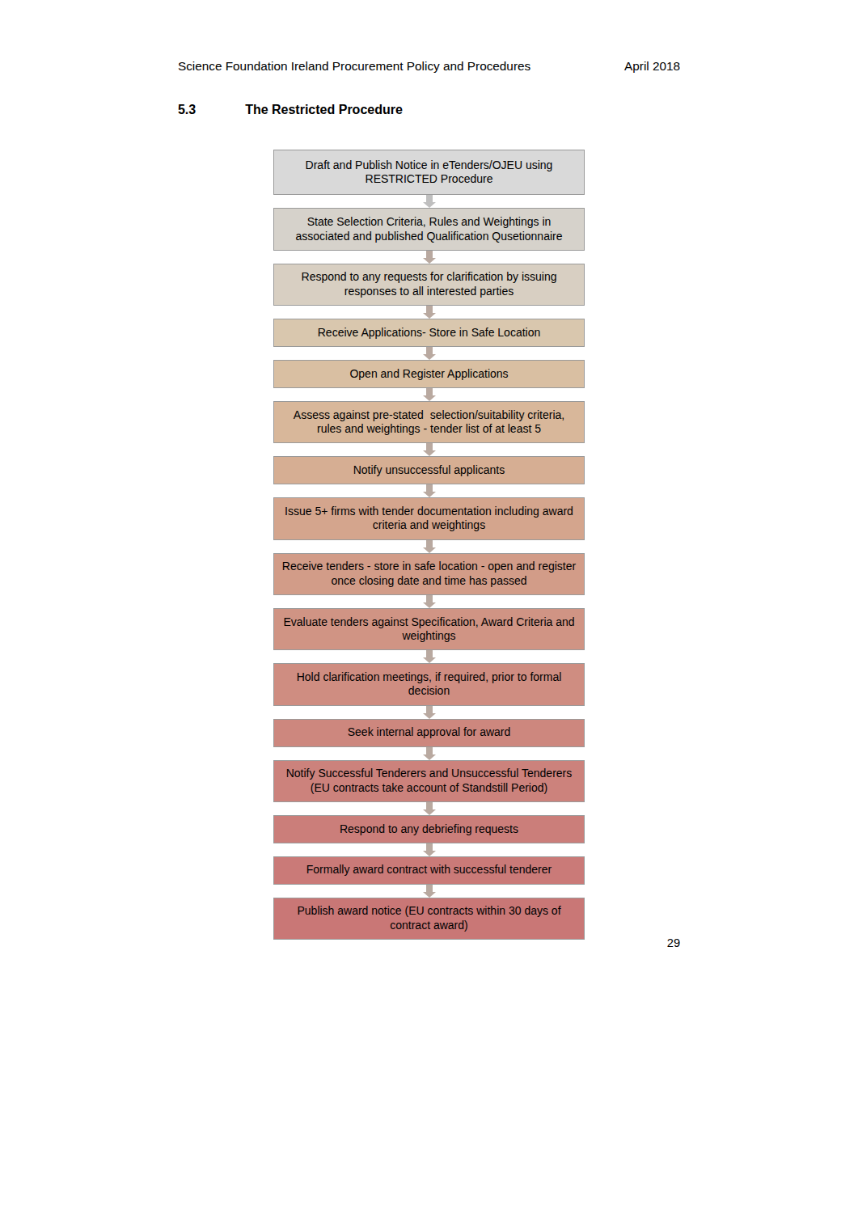Science Foundation Ireland Procurement Policy and Procedures April 2018
5.3 The Restricted Procedure
Draft and Publish Notice in eTenders/OJEU using
RESTRICTED Procedure
State Selection Criteria, Rules and Weightings in associated and published Qualification Qusetionnaire
Respond to any requests for clarification by issuing responses to all interested parties
Receive Applications- Store in Safe Location
Open and Register Applications
Assess against pre-stated selection/suitability criteria, rules and weightings - tender list of at least 5
Notify unsuccessful applicants
Issue 5+ firms with tender documentation including award criteria and weightings
Receive tenders - store in safe location - open and register once closing date and time has passed
Evaluate tenders against Specification, Award Criteria and weightings
Hold clarification meetings, if required, prior to formal decision
Seek internal approval for award
Notify Successful Tenderers and Unsuccessful Tenderers (EU contracts take account of Standstill Period)
Respond to any debriefing requests
Formally award contract with successful tenderer
Publish award notice (EU contracts within 30 days of contract award)
29